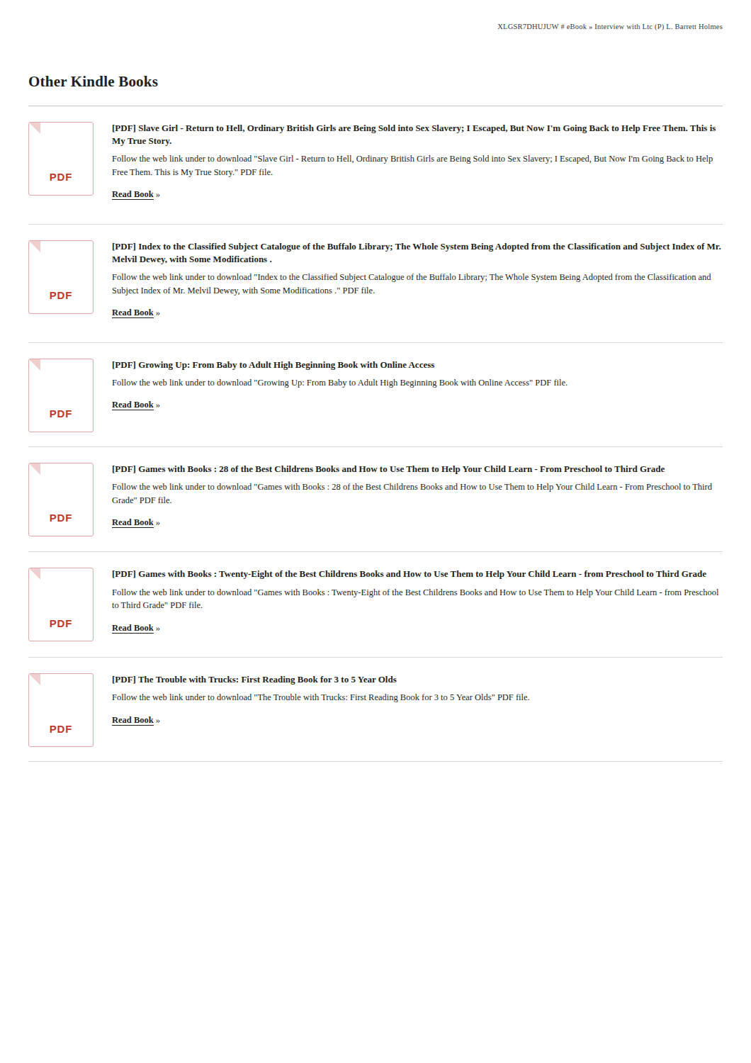XLGSR7DHUJUW # eBook » Interview with Ltc (P) L. Barrett Holmes
Other Kindle Books
PDF
[PDF] Slave Girl - Return to Hell, Ordinary British Girls are Being Sold into Sex Slavery; I Escaped, But Now I'm Going Back to Help Free Them. This is My True Story.
Follow the web link under to download "Slave Girl - Return to Hell, Ordinary British Girls are Being Sold into Sex Slavery; I Escaped, But Now I'm Going Back to Help Free Them. This is My True Story." PDF file.
Read Book »
PDF
[PDF] Index to the Classified Subject Catalogue of the Buffalo Library; The Whole System Being Adopted from the Classification and Subject Index of Mr. Melvil Dewey, with Some Modifications .
Follow the web link under to download "Index to the Classified Subject Catalogue of the Buffalo Library; The Whole System Being Adopted from the Classification and Subject Index of Mr. Melvil Dewey, with Some Modifications ." PDF file.
Read Book »
PDF
[PDF] Growing Up: From Baby to Adult High Beginning Book with Online Access
Follow the web link under to download "Growing Up: From Baby to Adult High Beginning Book with Online Access" PDF file.
Read Book »
PDF
[PDF] Games with Books : 28 of the Best Childrens Books and How to Use Them to Help Your Child Learn - From Preschool to Third Grade
Follow the web link under to download "Games with Books : 28 of the Best Childrens Books and How to Use Them to Help Your Child Learn - From Preschool to Third Grade" PDF file.
Read Book »
PDF
[PDF] Games with Books : Twenty-Eight of the Best Childrens Books and How to Use Them to Help Your Child Learn - from Preschool to Third Grade
Follow the web link under to download "Games with Books : Twenty-Eight of the Best Childrens Books and How to Use Them to Help Your Child Learn - from Preschool to Third Grade" PDF file.
Read Book »
PDF
[PDF] The Trouble with Trucks: First Reading Book for 3 to 5 Year Olds
Follow the web link under to download "The Trouble with Trucks: First Reading Book for 3 to 5 Year Olds" PDF file.
Read Book »